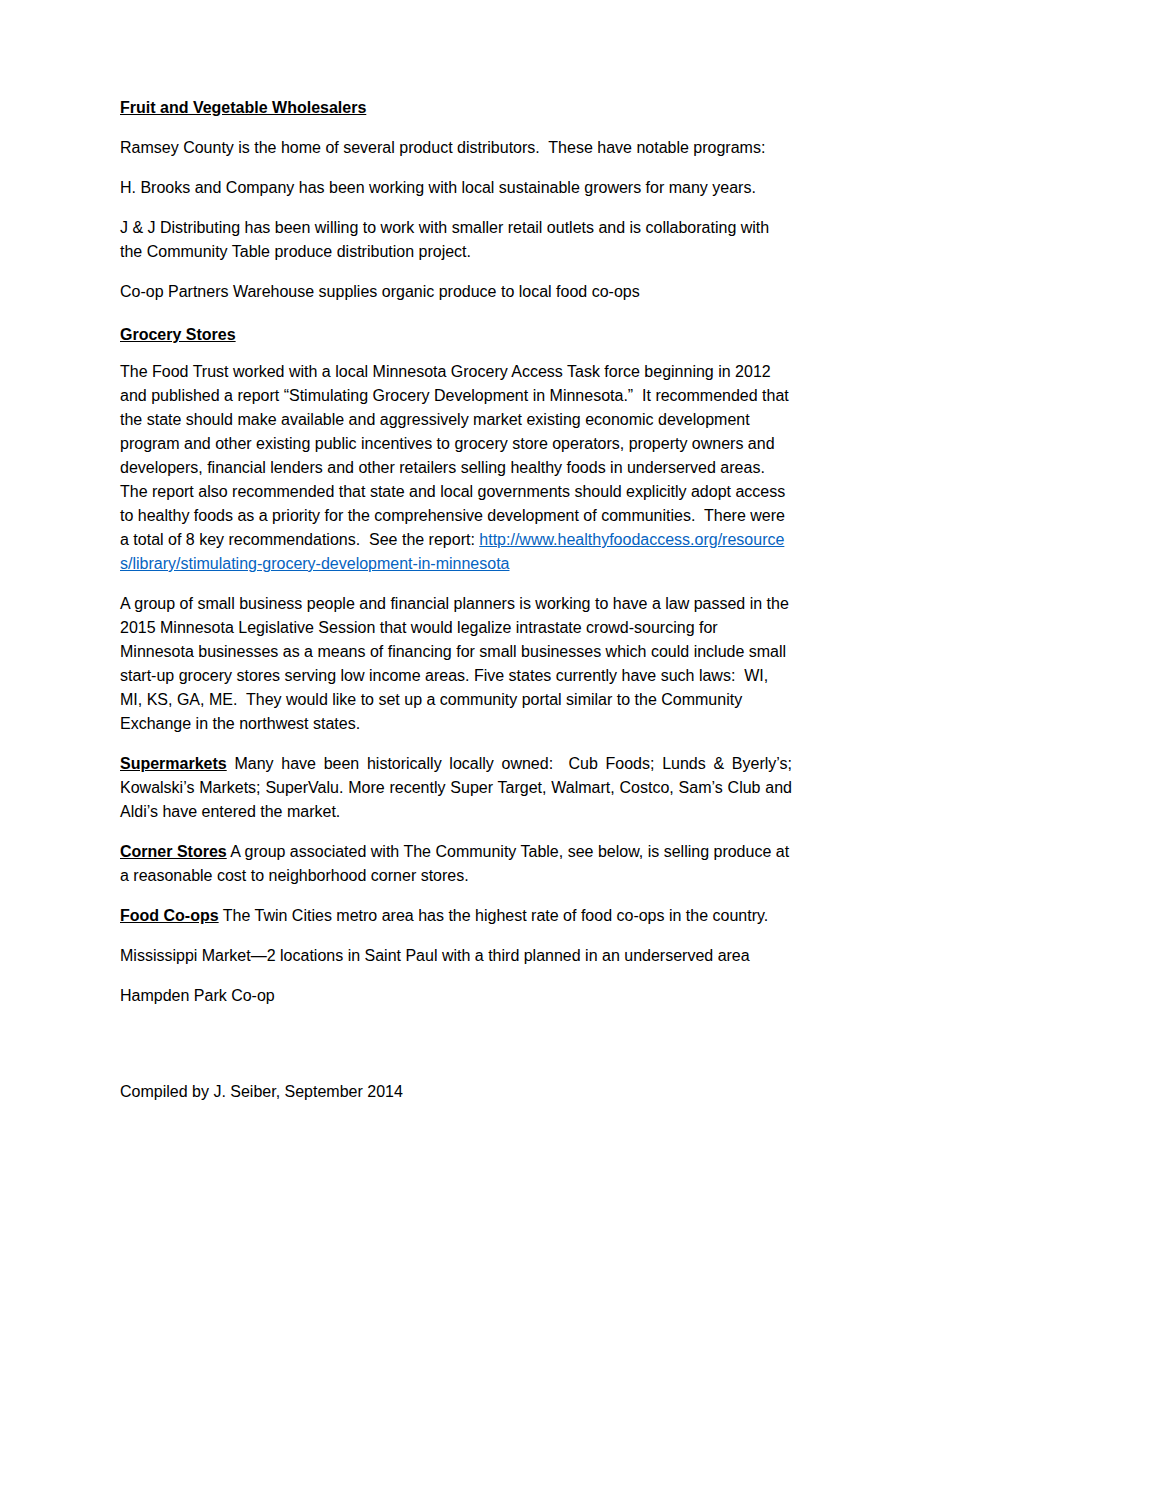Fruit and Vegetable Wholesalers
Ramsey County is the home of several product distributors. These have notable programs:
H. Brooks and Company has been working with local sustainable growers for many years.
J & J Distributing has been willing to work with smaller retail outlets and is collaborating with the Community Table produce distribution project.
Co-op Partners Warehouse supplies organic produce to local food co-ops
Grocery Stores
The Food Trust worked with a local Minnesota Grocery Access Task force beginning in 2012 and published a report “Stimulating Grocery Development in Minnesota.” It recommended that the state should make available and aggressively market existing economic development program and other existing public incentives to grocery store operators, property owners and developers, financial lenders and other retailers selling healthy foods in underserved areas. The report also recommended that state and local governments should explicitly adopt access to healthy foods as a priority for the comprehensive development of communities. There were a total of 8 key recommendations. See the report: http://www.healthyfoodaccess.org/resources/library/stimulating-grocery-development-in-minnesota
A group of small business people and financial planners is working to have a law passed in the 2015 Minnesota Legislative Session that would legalize intrastate crowd-sourcing for Minnesota businesses as a means of financing for small businesses which could include small start-up grocery stores serving low income areas. Five states currently have such laws: WI, MI, KS, GA, ME. They would like to set up a community portal similar to the Community Exchange in the northwest states.
Supermarkets Many have been historically locally owned: Cub Foods; Lunds & Byerly’s; Kowalski’s Markets; SuperValu. More recently Super Target, Walmart, Costco, Sam’s Club and Aldi’s have entered the market.
Corner Stores A group associated with The Community Table, see below, is selling produce at a reasonable cost to neighborhood corner stores.
Food Co-ops The Twin Cities metro area has the highest rate of food co-ops in the country.
Mississippi Market—2 locations in Saint Paul with a third planned in an underserved area
Hampden Park Co-op
Compiled by J. Seiber, September 2014